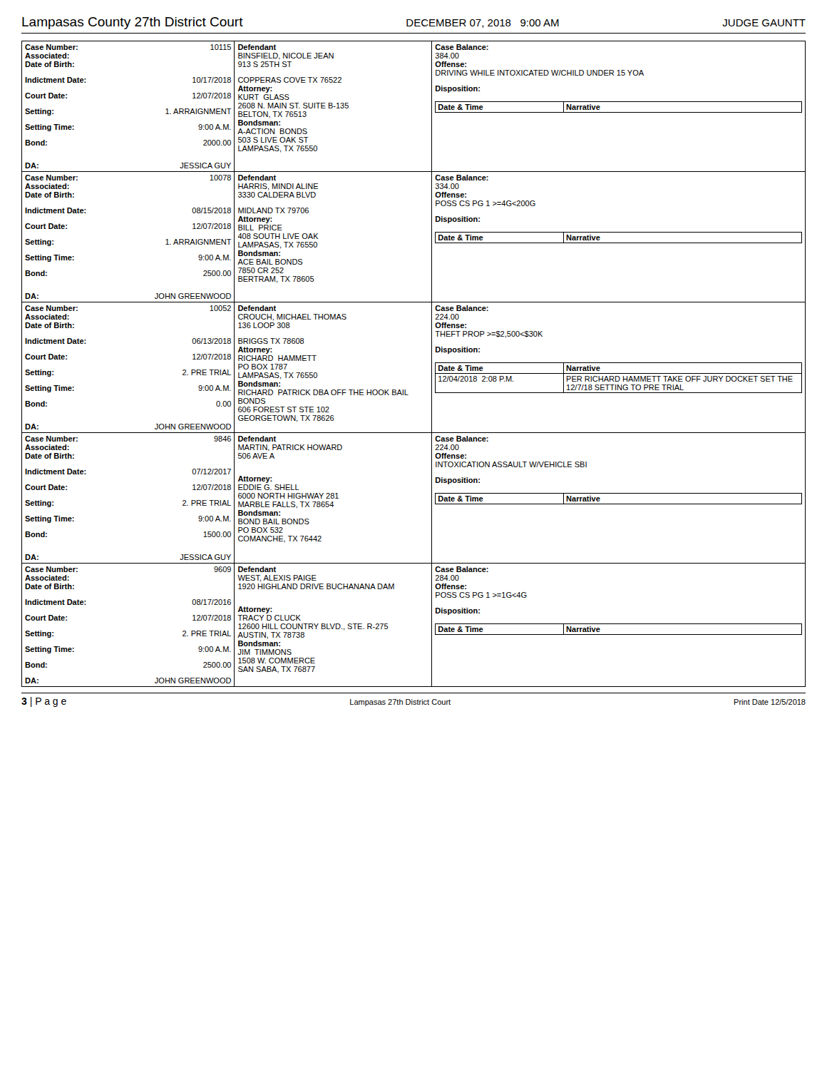Lampasas County 27th District Court
DECEMBER 07, 2018 9:00 AM
JUDGE GAUNTT
| Case Number: 10115 Associated: Date of Birth: Indictment Date: 10/17/2018 Court Date: 12/07/2018 Setting: 1. ARRAIGNMENT Setting Time: 9:00 A.M. Bond: 2000.00 DA: JESSICA GUY | Defendant BINSFIELD, NICOLE JEAN 913 S 25TH ST COPPERAS COVE TX 76522 Attorney: KURT GLASS 2608 N. MAIN ST. SUITE B-135 BELTON, TX 76513 Bondsman: A-ACTION BONDS 503 S LIVE OAK ST LAMPASAS, TX 76550 | Case Balance: 384.00 Offense: DRIVING WHILE INTOXICATED W/CHILD UNDER 15 YOA Disposition: / Date & Time / Narrative / / --- / --- / |
| Case Number: 10078 Associated: Date of Birth: Indictment Date: 08/15/2018 Court Date: 12/07/2018 Setting: 1. ARRAIGNMENT Setting Time: 9:00 A.M. Bond: 2500.00 DA: JOHN GREENWOOD | Defendant HARRIS, MINDI ALINE 3330 CALDERA BLVD MIDLAND TX 79706 Attorney: BILL PRICE 408 SOUTH LIVE OAK LAMPASAS, TX 76550 Bondsman: ACE BAIL BONDS 7850 CR 252 BERTRAM, TX 78605 | Case Balance: 334.00 Offense: POSS CS PG 1 >=4G<200G Disposition: / Date & Time / Narrative / / --- / --- / |
| Case Number: 10052 Associated: Date of Birth: Indictment Date: 06/13/2018 Court Date: 12/07/2018 Setting: 2. PRE TRIAL Setting Time: 9:00 A.M. Bond: 0.00 DA: JOHN GREENWOOD | Defendant CROUCH, MICHAEL THOMAS 136 LOOP 308 BRIGGS TX 78608 Attorney: RICHARD HAMMETT PO BOX 1787 LAMPASAS, TX 76550 Bondsman: RICHARD PATRICK DBA OFF THE HOOK BAIL BONDS 606 FOREST ST STE 102 GEORGETOWN, TX 78626 | Case Balance: 224.00 Offense: THEFT PROP >=$2,500<$30K Disposition: / Date & Time / Narrative / / --- / --- / / 12/04/2018 2:08 P.M. / PER RICHARD HAMMETT TAKE OFF JURY DOCKET SET THE 12/7/18 SETTING TO PRE TRIAL / |
| Case Number: 9846 Associated: Date of Birth: Indictment Date: 07/12/2017 Court Date: 12/07/2018 Setting: 2. PRE TRIAL Setting Time: 9:00 A.M. Bond: 1500.00 DA: JESSICA GUY | Defendant MARTIN, PATRICK HOWARD 506 AVE A Attorney: EDDIE G. SHELL 6000 NORTH HIGHWAY 281 MARBLE FALLS, TX 78654 Bondsman: BOND BAIL BONDS PO BOX 532 COMANCHE, TX 76442 | Case Balance: 224.00 Offense: INTOXICATION ASSAULT W/VEHICLE SBI Disposition: / Date & Time / Narrative / / --- / --- / |
| Case Number: 9609 Associated: Date of Birth: Indictment Date: 08/17/2016 Court Date: 12/07/2018 Setting: 2. PRE TRIAL Setting Time: 9:00 A.M. Bond: 2500.00 DA: JOHN GREENWOOD | Defendant WEST, ALEXIS PAIGE 1920 HIGHLAND DRIVE BUCHANANA DAM Attorney: TRACY D CLUCK 12600 HILL COUNTRY BLVD., STE. R-275 AUSTIN, TX 78738 Bondsman: JIM TIMMONS 1508 W. COMMERCE SAN SABA, TX 76877 | Case Balance: 284.00 Offense: POSS CS PG 1 >=1G<4G Disposition: / Date & Time / Narrative / / --- / --- / |
3 | P a g e
Lampasas 27th District Court
Print Date 12/5/2018